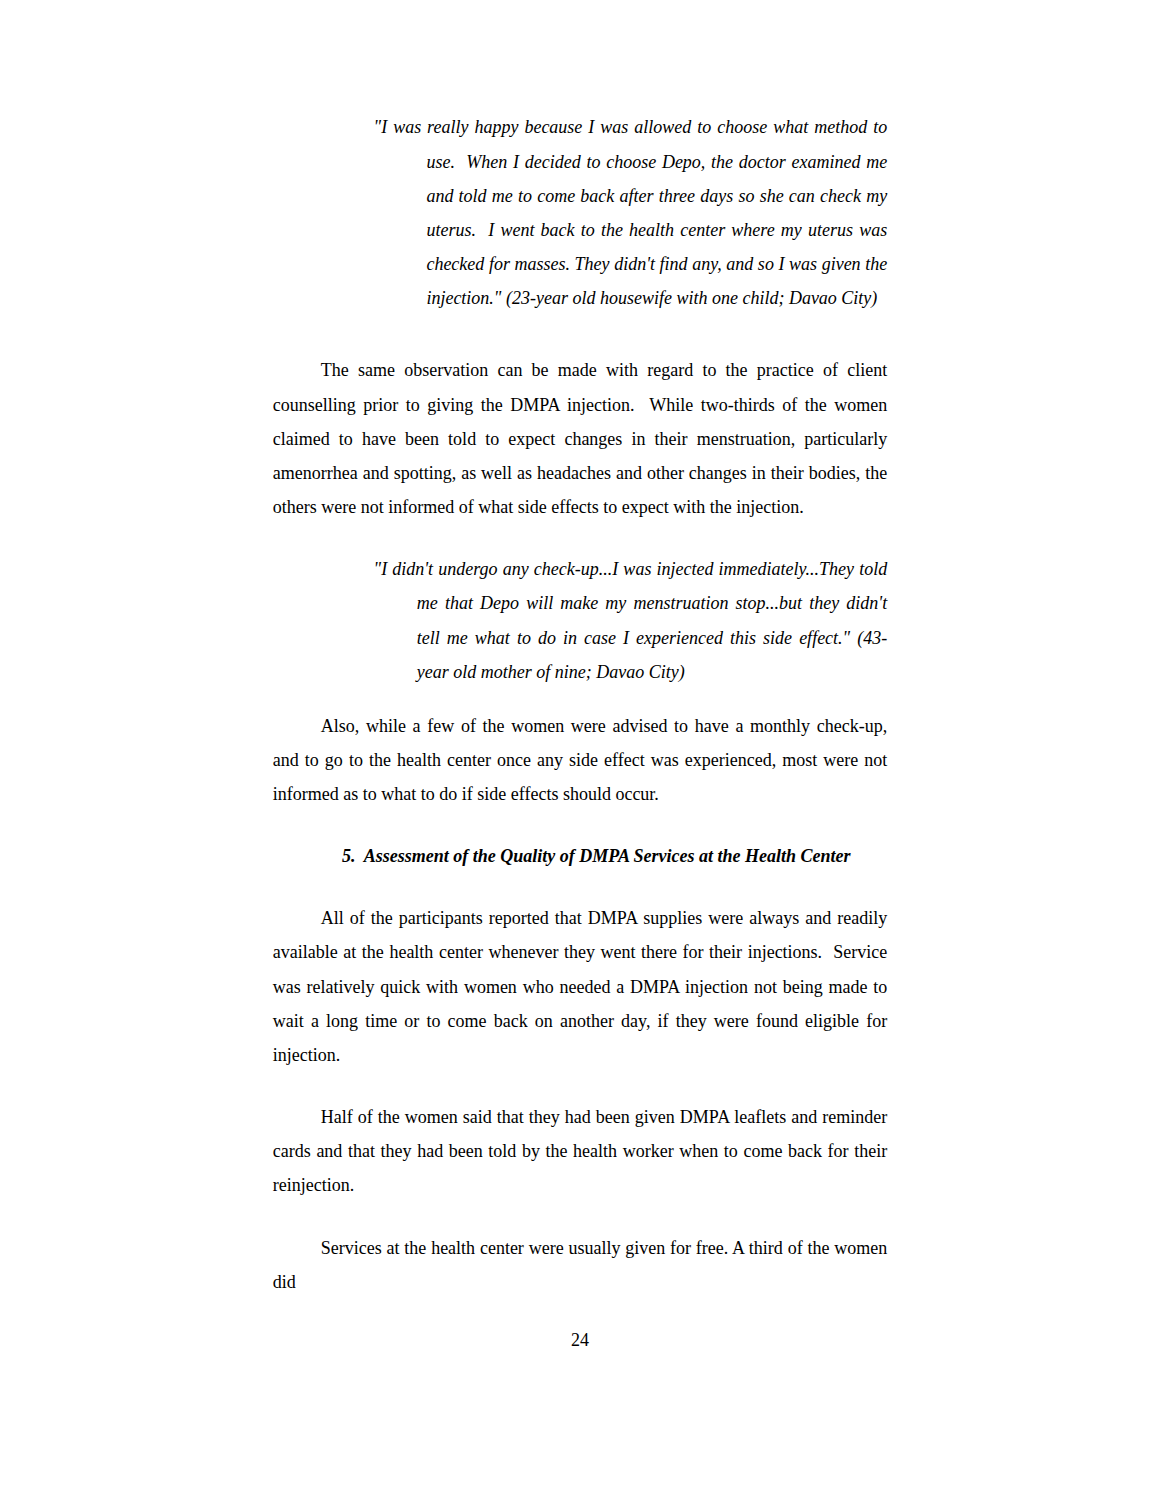"I was really happy because I was allowed to choose what method to use. When I decided to choose Depo, the doctor examined me and told me to come back after three days so she can check my uterus. I went back to the health center where my uterus was checked for masses. They didn't find any, and so I was given the injection." (23-year old housewife with one child; Davao City)
The same observation can be made with regard to the practice of client counselling prior to giving the DMPA injection. While two-thirds of the women claimed to have been told to expect changes in their menstruation, particularly amenorrhea and spotting, as well as headaches and other changes in their bodies, the others were not informed of what side effects to expect with the injection.
"I didn't undergo any check-up...I was injected immediately...They told me that Depo will make my menstruation stop...but they didn't tell me what to do in case I experienced this side effect." (43-year old mother of nine; Davao City)
Also, while a few of the women were advised to have a monthly check-up, and to go to the health center once any side effect was experienced, most were not informed as to what to do if side effects should occur.
5. Assessment of the Quality of DMPA Services at the Health Center
All of the participants reported that DMPA supplies were always and readily available at the health center whenever they went there for their injections. Service was relatively quick with women who needed a DMPA injection not being made to wait a long time or to come back on another day, if they were found eligible for injection.
Half of the women said that they had been given DMPA leaflets and reminder cards and that they had been told by the health worker when to come back for their reinjection.
Services at the health center were usually given for free. A third of the women did
24